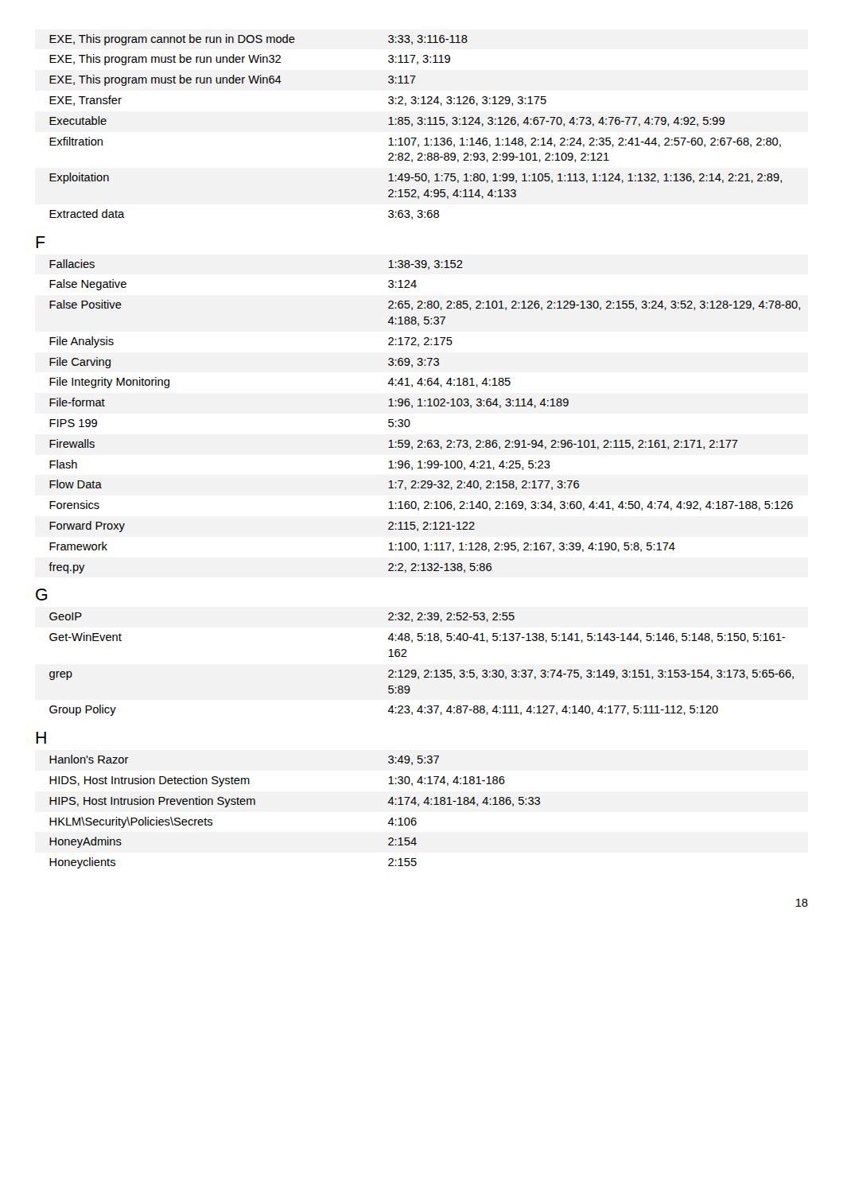| EXE, This program cannot be run in DOS mode | 3:33, 3:116-118 |
| EXE, This program must be run under Win32 | 3:117, 3:119 |
| EXE, This program must be run under Win64 | 3:117 |
| EXE, Transfer | 3:2, 3:124, 3:126, 3:129, 3:175 |
| Executable | 1:85, 3:115, 3:124, 3:126, 4:67-70, 4:73, 4:76-77, 4:79, 4:92, 5:99 |
| Exfiltration | 1:107, 1:136, 1:146, 1:148, 2:14, 2:24, 2:35, 2:41-44, 2:57-60, 2:67-68, 2:80, 2:82, 2:88-89, 2:93, 2:99-101, 2:109, 2:121 |
| Exploitation | 1:49-50, 1:75, 1:80, 1:99, 1:105, 1:113, 1:124, 1:132, 1:136, 2:14, 2:21, 2:89, 2:152, 4:95, 4:114, 4:133 |
| Extracted data | 3:63, 3:68 |
F
| Fallacies | 1:38-39, 3:152 |
| False Negative | 3:124 |
| False Positive | 2:65, 2:80, 2:85, 2:101, 2:126, 2:129-130, 2:155, 3:24, 3:52, 3:128-129, 4:78-80, 4:188, 5:37 |
| File Analysis | 2:172, 2:175 |
| File Carving | 3:69, 3:73 |
| File Integrity Monitoring | 4:41, 4:64, 4:181, 4:185 |
| File-format | 1:96, 1:102-103, 3:64, 3:114, 4:189 |
| FIPS 199 | 5:30 |
| Firewalls | 1:59, 2:63, 2:73, 2:86, 2:91-94, 2:96-101, 2:115, 2:161, 2:171, 2:177 |
| Flash | 1:96, 1:99-100, 4:21, 4:25, 5:23 |
| Flow Data | 1:7, 2:29-32, 2:40, 2:158, 2:177, 3:76 |
| Forensics | 1:160, 2:106, 2:140, 2:169, 3:34, 3:60, 4:41, 4:50, 4:74, 4:92, 4:187-188, 5:126 |
| Forward Proxy | 2:115, 2:121-122 |
| Framework | 1:100, 1:117, 1:128, 2:95, 2:167, 3:39, 4:190, 5:8, 5:174 |
| freq.py | 2:2, 2:132-138, 5:86 |
G
| GeoIP | 2:32, 2:39, 2:52-53, 2:55 |
| Get-WinEvent | 4:48, 5:18, 5:40-41, 5:137-138, 5:141, 5:143-144, 5:146, 5:148, 5:150, 5:161-162 |
| grep | 2:129, 2:135, 3:5, 3:30, 3:37, 3:74-75, 3:149, 3:151, 3:153-154, 3:173, 5:65-66, 5:89 |
| Group Policy | 4:23, 4:37, 4:87-88, 4:111, 4:127, 4:140, 4:177, 5:111-112, 5:120 |
H
| Hanlon's Razor | 3:49, 5:37 |
| HIDS, Host Intrusion Detection System | 1:30, 4:174, 4:181-186 |
| HIPS, Host Intrusion Prevention System | 4:174, 4:181-184, 4:186, 5:33 |
| HKLM\Security\Policies\Secrets | 4:106 |
| HoneyAdmins | 2:154 |
| Honeyclients | 2:155 |
18